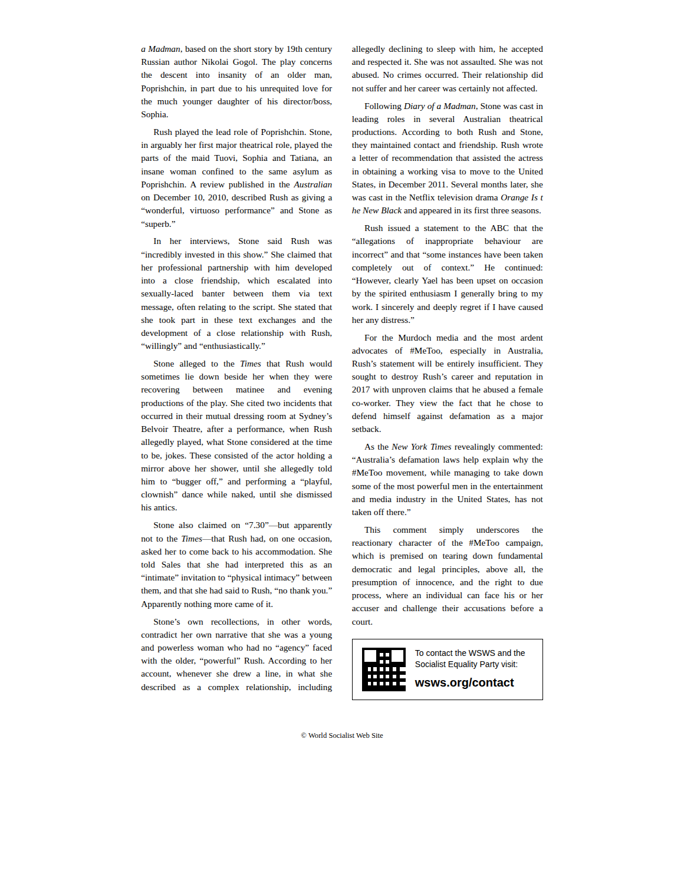a Madman, based on the short story by 19th century Russian author Nikolai Gogol. The play concerns the descent into insanity of an older man, Poprishchin, in part due to his unrequited love for the much younger daughter of his director/boss, Sophia.
Rush played the lead role of Poprishchin. Stone, in arguably her first major theatrical role, played the parts of the maid Tuovi, Sophia and Tatiana, an insane woman confined to the same asylum as Poprishchin. A review published in the Australian on December 10, 2010, described Rush as giving a “wonderful, virtuoso performance” and Stone as “superb.”
In her interviews, Stone said Rush was “incredibly invested in this show.” She claimed that her professional partnership with him developed into a close friendship, which escalated into sexually-laced banter between them via text message, often relating to the script. She stated that she took part in these text exchanges and the development of a close relationship with Rush, “willingly” and “enthusiastically.”
Stone alleged to the Times that Rush would sometimes lie down beside her when they were recovering between matinee and evening productions of the play. She cited two incidents that occurred in their mutual dressing room at Sydney’s Belvoir Theatre, after a performance, when Rush allegedly played, what Stone considered at the time to be, jokes. These consisted of the actor holding a mirror above her shower, until she allegedly told him to “bugger off,” and performing a “playful, clownish” dance while naked, until she dismissed his antics.
Stone also claimed on “7.30”—but apparently not to the Times—that Rush had, on one occasion, asked her to come back to his accommodation. She told Sales that she had interpreted this as an “intimate” invitation to “physical intimacy” between them, and that she had said to Rush, “no thank you.” Apparently nothing more came of it.
Stone’s own recollections, in other words, contradict her own narrative that she was a young and powerless woman who had no “agency” faced with the older, “powerful” Rush. According to her account, whenever she drew a line, in what she described as a complex relationship, including allegedly declining to sleep with him, he accepted and respected it. She was not assaulted. She was not abused. No crimes occurred. Their relationship did not suffer and her career was certainly not affected.
Following Diary of a Madman, Stone was cast in leading roles in several Australian theatrical productions. According to both Rush and Stone, they maintained contact and friendship. Rush wrote a letter of recommendation that assisted the actress in obtaining a working visa to move to the United States, in December 2011. Several months later, she was cast in the Netflix television drama Orange Is t he New Black and appeared in its first three seasons.
Rush issued a statement to the ABC that the “allegations of inappropriate behaviour are incorrect” and that “some instances have been taken completely out of context.” He continued: “However, clearly Yael has been upset on occasion by the spirited enthusiasm I generally bring to my work. I sincerely and deeply regret if I have caused her any distress.”
For the Murdoch media and the most ardent advocates of #MeToo, especially in Australia, Rush’s statement will be entirely insufficient. They sought to destroy Rush’s career and reputation in 2017 with unproven claims that he abused a female co-worker. They view the fact that he chose to defend himself against defamation as a major setback.
As the New York Times revealingly commented: “Australia’s defamation laws help explain why the #MeToo movement, while managing to take down some of the most powerful men in the entertainment and media industry in the United States, has not taken off there.”
This comment simply underscores the reactionary character of the #MeToo campaign, which is premised on tearing down fundamental democratic and legal principles, above all, the presumption of innocence, and the right to due process, where an individual can face his or her accuser and challenge their accusations before a court.
To contact the WSWS and the
Socialist Equality Party visit: wsws.org/contact
© World Socialist Web Site